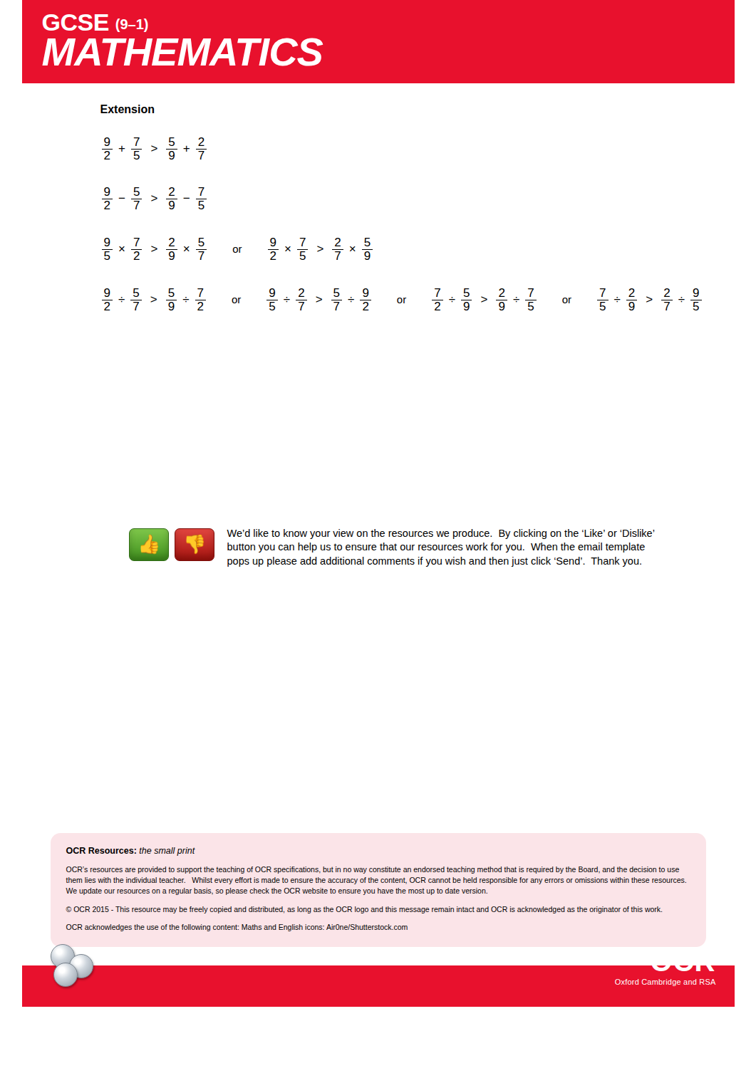GCSE (9–1)
MATHEMATICS
Extension
92 + 75 > 59 + 27
92 − 57 > 29 − 75
95 × 72 > 29 × 57 or 92 × 75 > 27 × 59
92 ÷ 57 > 59 ÷ 72 or 95 ÷ 27 > 57 ÷ 92 or 72 ÷ 59 > 29 ÷ 75 or 75 ÷ 29 > 27 ÷ 95
👍
👎
We’d like to know your view on the resources we produce. By clicking on the ‘Like’ or ‘Dislike’ button you can help us to ensure that our resources work for you. When the email template pops up please add additional comments if you wish and then just click ‘Send’. Thank you.
OCR Resources: the small print
OCR’s resources are provided to support the teaching of OCR specifications, but in no way constitute an endorsed teaching method that is required by the Board, and the decision to use them lies with the individual teacher. Whilst every effort is made to ensure the accuracy of the content, OCR cannot be held responsible for any errors or omissions within these resources. We update our resources on a regular basis, so please check the OCR website to ensure you have the most up to date version.
© OCR 2015 - This resource may be freely copied and distributed, as long as the OCR logo and this message remain intact and OCR is acknowledged as the originator of this work.
OCR acknowledges the use of the following content: Maths and English icons: Air0ne/Shutterstock.com
OCR
Oxford Cambridge and RSA